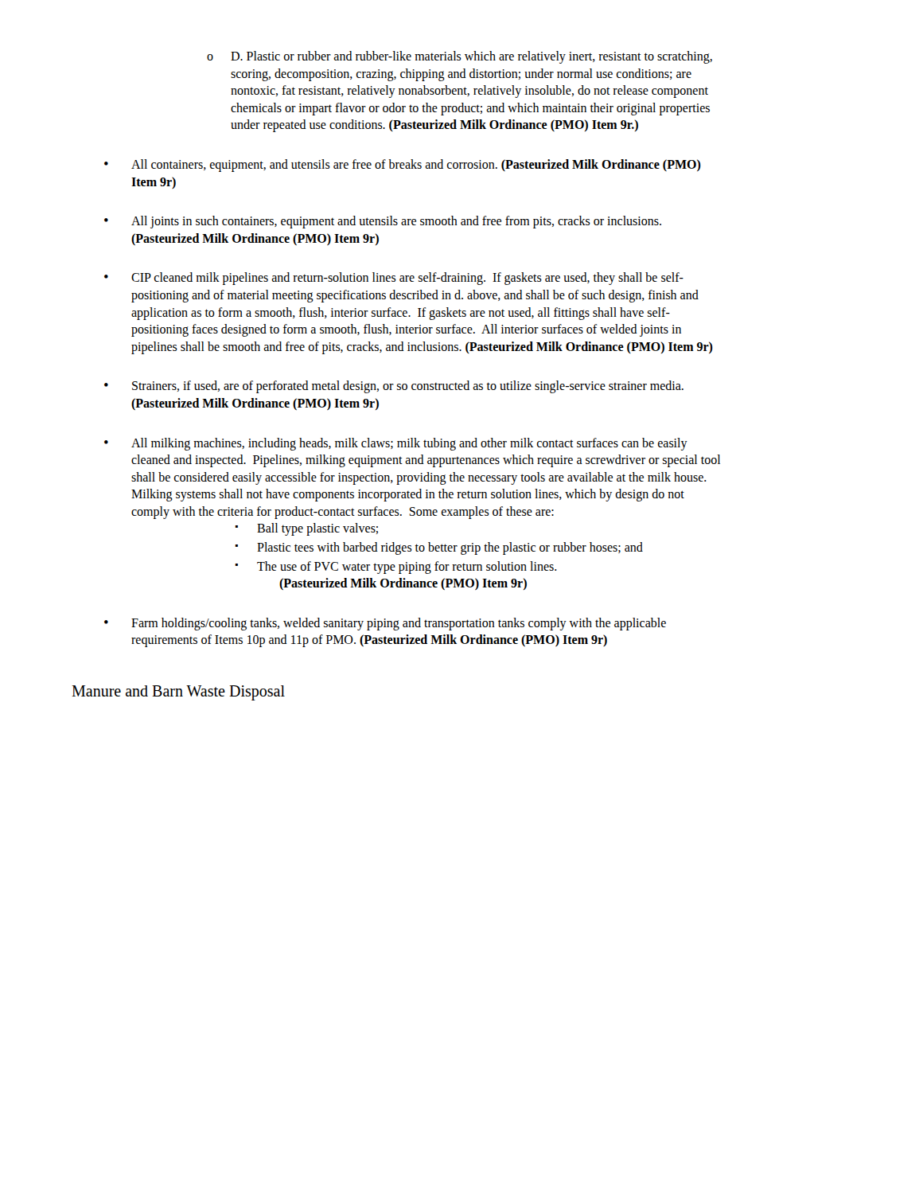D. Plastic or rubber and rubber-like materials which are relatively inert, resistant to scratching, scoring, decomposition, crazing, chipping and distortion; under normal use conditions; are nontoxic, fat resistant, relatively nonabsorbent, relatively insoluble, do not release component chemicals or impart flavor or odor to the product; and which maintain their original properties under repeated use conditions. (Pasteurized Milk Ordinance (PMO) Item 9r.)
All containers, equipment, and utensils are free of breaks and corrosion. (Pasteurized Milk Ordinance (PMO) Item 9r)
All joints in such containers, equipment and utensils are smooth and free from pits, cracks or inclusions. (Pasteurized Milk Ordinance (PMO) Item 9r)
CIP cleaned milk pipelines and return-solution lines are self-draining. If gaskets are used, they shall be self-positioning and of material meeting specifications described in d. above, and shall be of such design, finish and application as to form a smooth, flush, interior surface. If gaskets are not used, all fittings shall have self-positioning faces designed to form a smooth, flush, interior surface. All interior surfaces of welded joints in pipelines shall be smooth and free of pits, cracks, and inclusions. (Pasteurized Milk Ordinance (PMO) Item 9r)
Strainers, if used, are of perforated metal design, or so constructed as to utilize single-service strainer media. (Pasteurized Milk Ordinance (PMO) Item 9r)
All milking machines, including heads, milk claws; milk tubing and other milk contact surfaces can be easily cleaned and inspected. Pipelines, milking equipment and appurtenances which require a screwdriver or special tool shall be considered easily accessible for inspection, providing the necessary tools are available at the milk house. Milking systems shall not have components incorporated in the return solution lines, which by design do not comply with the criteria for product-contact surfaces. Some examples of these are:
Ball type plastic valves;
Plastic tees with barbed ridges to better grip the plastic or rubber hoses; and
The use of PVC water type piping for return solution lines. (Pasteurized Milk Ordinance (PMO) Item 9r)
Farm holdings/cooling tanks, welded sanitary piping and transportation tanks comply with the applicable requirements of Items 10p and 11p of PMO. (Pasteurized Milk Ordinance (PMO) Item 9r)
Manure and Barn Waste Disposal